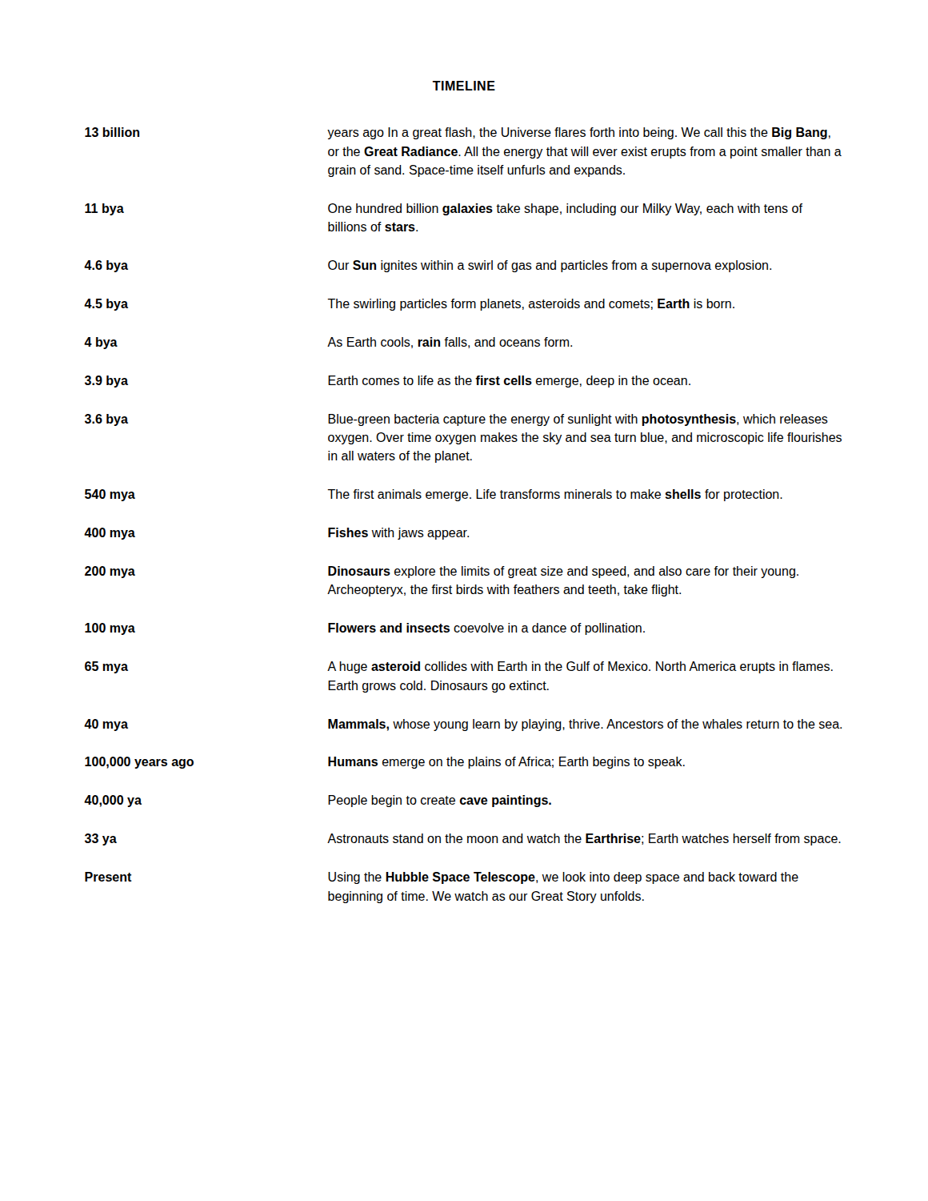TIMELINE
13 billion
years ago In a great flash, the Universe flares forth into being. We call this the Big Bang, or the Great Radiance. All the energy that will ever exist erupts from a point smaller than a grain of sand. Space-time itself unfurls and expands.
11 bya
One hundred billion galaxies take shape, including our Milky Way, each with tens of billions of stars.
4.6 bya
Our Sun ignites within a swirl of gas and particles from a supernova explosion.
4.5 bya
The swirling particles form planets, asteroids and comets; Earth is born.
4 bya
As Earth cools, rain falls, and oceans form.
3.9 bya
Earth comes to life as the first cells emerge, deep in the ocean.
3.6 bya
Blue-green bacteria capture the energy of sunlight with photosynthesis, which releases oxygen. Over time oxygen makes the sky and sea turn blue, and microscopic life flourishes in all waters of the planet.
540 mya
The first animals emerge. Life transforms minerals to make shells for protection.
400 mya
Fishes with jaws appear.
200 mya
Dinosaurs explore the limits of great size and speed, and also care for their young. Archeopteryx, the first birds with feathers and teeth, take flight.
100 mya
Flowers and insects coevolve in a dance of pollination.
65 mya
A huge asteroid collides with Earth in the Gulf of Mexico. North America erupts in flames. Earth grows cold. Dinosaurs go extinct.
40 mya
Mammals, whose young learn by playing, thrive. Ancestors of the whales return to the sea.
100,000 years ago
Humans emerge on the plains of Africa; Earth begins to speak.
40,000 ya
People begin to create cave paintings.
33 ya
Astronauts stand on the moon and watch the Earthrise; Earth watches herself from space.
Present
Using the Hubble Space Telescope, we look into deep space and back toward the beginning of time. We watch as our Great Story unfolds.